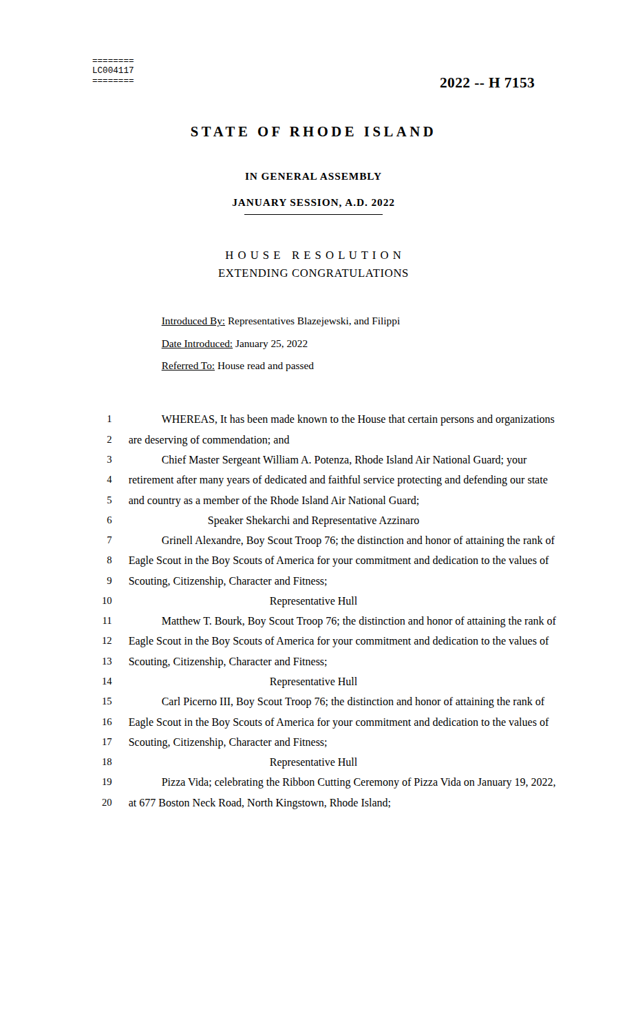========
LC004117
========
2022 -- H 7153
State of Rhode Island
IN GENERAL ASSEMBLY
JANUARY SESSION, A.D. 2022
H O U S E R E S O L U T I O N
EXTENDING CONGRATULATIONS
Introduced By: Representatives Blazejewski, and Filippi
Date Introduced: January 25, 2022
Referred To: House read and passed
WHEREAS, It has been made known to the House that certain persons and organizations
are deserving of commendation; and
Chief Master Sergeant William A. Potenza, Rhode Island Air National Guard; your
retirement after many years of dedicated and faithful service protecting and defending our state
and country as a member of the Rhode Island Air National Guard;
Speaker Shekarchi and Representative Azzinaro
Grinell Alexandre, Boy Scout Troop 76; the distinction and honor of attaining the rank of
Eagle Scout in the Boy Scouts of America for your commitment and dedication to the values of
Scouting, Citizenship, Character and Fitness;
Representative Hull
Matthew T. Bourk, Boy Scout Troop 76; the distinction and honor of attaining the rank of
Eagle Scout in the Boy Scouts of America for your commitment and dedication to the values of
Scouting, Citizenship, Character and Fitness;
Representative Hull
Carl Picerno III, Boy Scout Troop 76; the distinction and honor of attaining the rank of
Eagle Scout in the Boy Scouts of America for your commitment and dedication to the values of
Scouting, Citizenship, Character and Fitness;
Representative Hull
Pizza Vida; celebrating the Ribbon Cutting Ceremony of Pizza Vida on January 19, 2022,
at 677 Boston Neck Road, North Kingstown, Rhode Island;